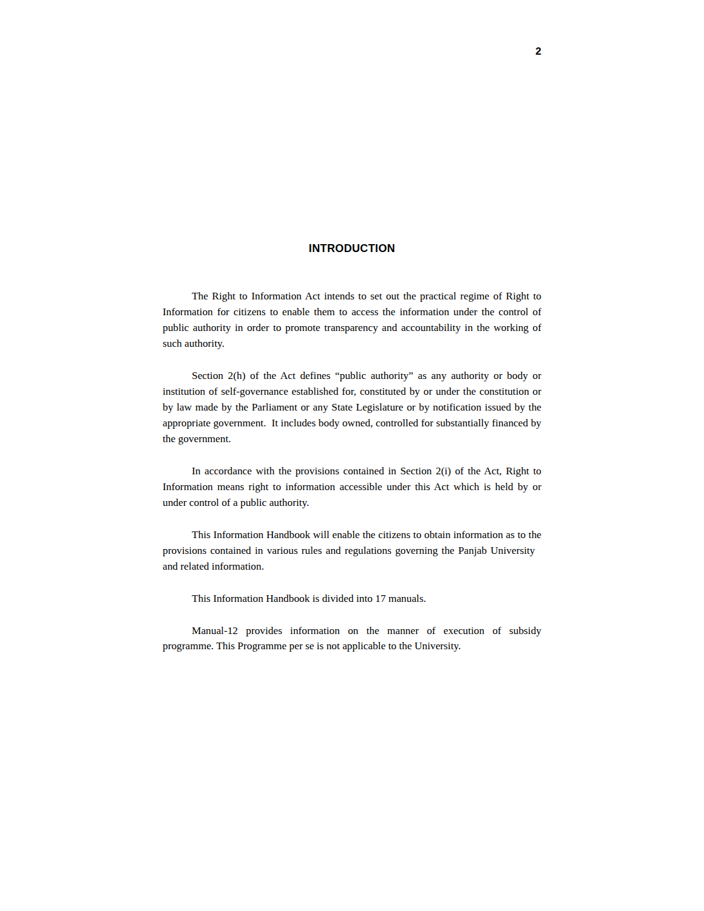2
INTRODUCTION
The Right to Information Act intends to set out the practical regime of Right to Information for citizens to enable them to access the information under the control of public authority in order to promote transparency and accountability in the working of such authority.
Section 2(h) of the Act defines “public authority” as any authority or body or institution of self-governance established for, constituted by or under the constitution or by law made by the Parliament or any State Legislature or by notification issued by the appropriate government. It includes body owned, controlled for substantially financed by the government.
In accordance with the provisions contained in Section 2(i) of the Act, Right to Information means right to information accessible under this Act which is held by or under control of a public authority.
This Information Handbook will enable the citizens to obtain information as to the provisions contained in various rules and regulations governing the Panjab University and related information.
This Information Handbook is divided into 17 manuals.
Manual-12 provides information on the manner of execution of subsidy programme. This Programme per se is not applicable to the University.